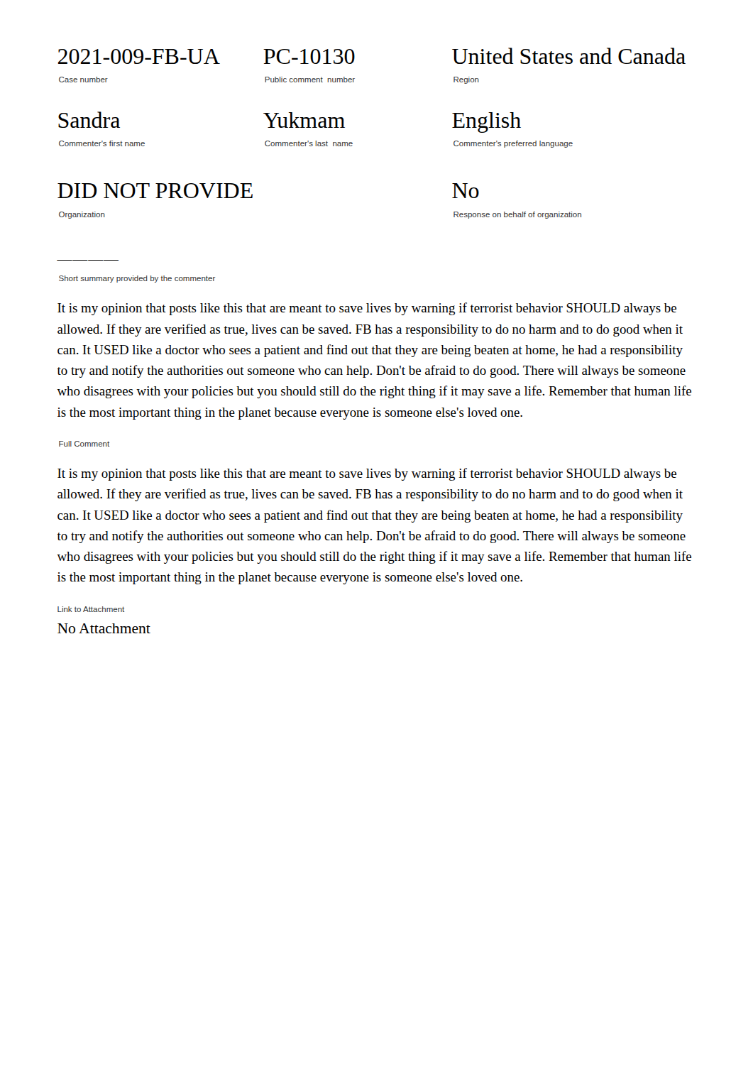2021-009-FB-UA
Case number
PC-10130
Public comment number
United States and Canada
Region
Sandra
Commenter's first name
Yukmam
Commenter's last name
English
Commenter's preferred language
DID NOT PROVIDE
Organization
No
Response on behalf of organization
————
Short summary provided by the commenter
It is my opinion that posts like this that are meant to save lives by warning if terrorist behavior SHOULD always be allowed. If they are verified as true, lives can be saved. FB has a responsibility to do no harm and to do good when it can. It USED like a doctor who sees a patient and find out that they are being beaten at home, he had a responsibility to try and notify the authorities out someone who can help. Don't be afraid to do good. There will always be someone who disagrees with your policies but you should still do the right thing if it may save a life. Remember that human life is the most important thing in the planet because everyone is someone else's loved one.
Full Comment
It is my opinion that posts like this that are meant to save lives by warning if terrorist behavior SHOULD always be allowed. If they are verified as true, lives can be saved. FB has a responsibility to do no harm and to do good when it can. It USED like a doctor who sees a patient and find out that they are being beaten at home, he had a responsibility to try and notify the authorities out someone who can help. Don't be afraid to do good. There will always be someone who disagrees with your policies but you should still do the right thing if it may save a life. Remember that human life is the most important thing in the planet because everyone is someone else's loved one.
Link to Attachment
No Attachment